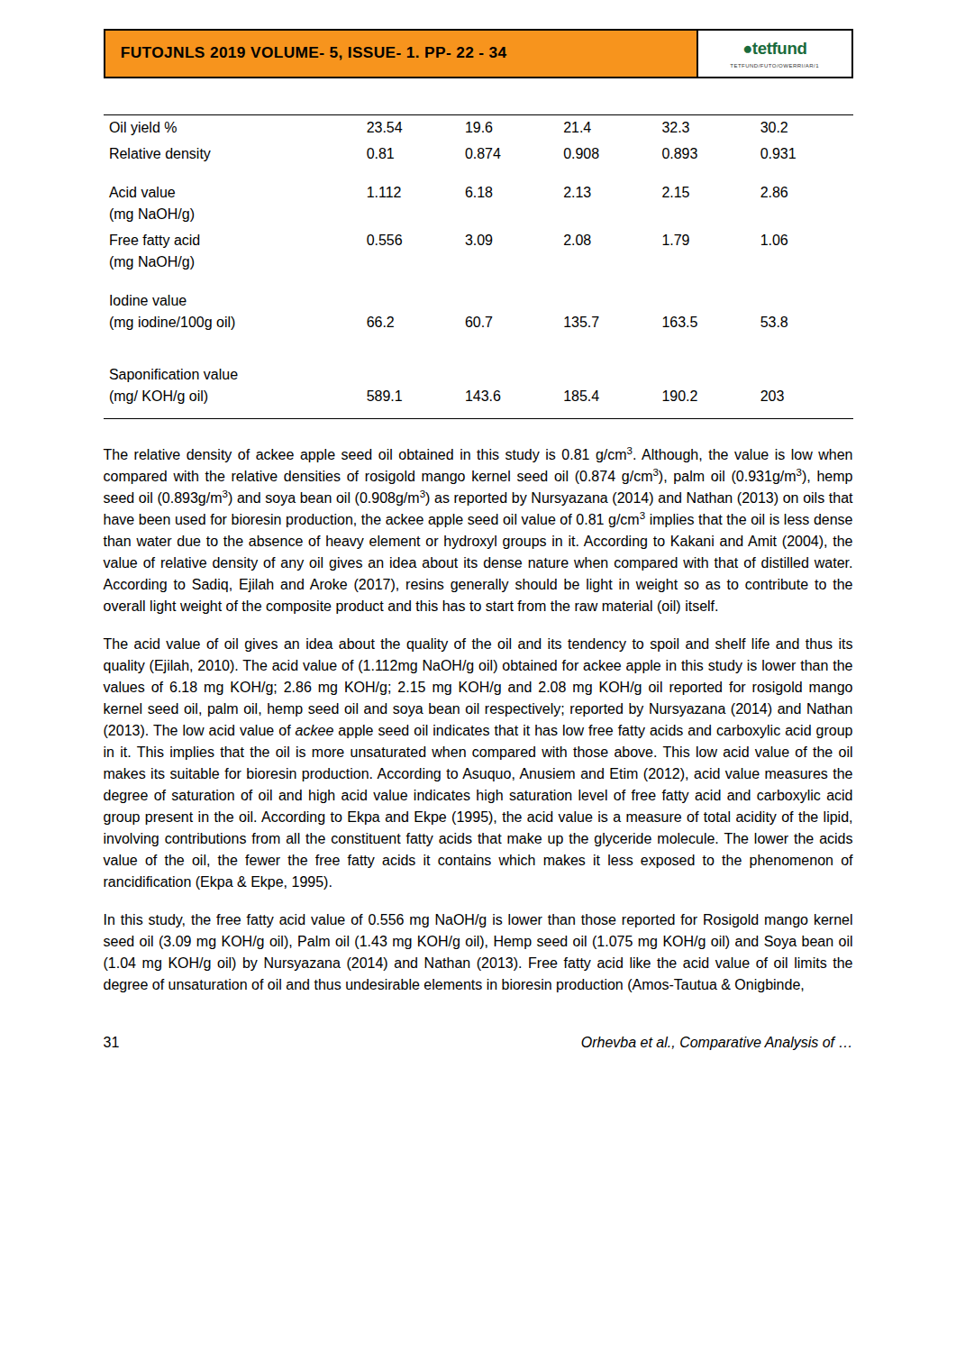FUTOJNLS 2019 VOLUME- 5, ISSUE- 1. PP- 22 - 34
●tet fund TETFUND/FUTO/OWERRI/AR/1
| Oil yield % | 23.54 | 19.6 | 21.4 | 32.3 | 30.2 |
| Relative density | 0.81 | 0.874 | 0.908 | 0.893 | 0.931 |
| Acid value (mg NaOH/g) | 1.112 | 6.18 | 2.13 | 2.15 | 2.86 |
| Free fatty acid (mg NaOH/g) | 0.556 | 3.09 | 2.08 | 1.79 | 1.06 |
| Iodine value (mg iodine/100g oil) | 66.2 | 60.7 | 135.7 | 163.5 | 53.8 |
| Saponification value (mg/ KOH/g oil) | 589.1 | 143.6 | 185.4 | 190.2 | 203 |
The relative density of ackee apple seed oil obtained in this study is 0.81 g/cm3. Although, the value is low when compared with the relative densities of rosigold mango kernel seed oil (0.874 g/cm3), palm oil (0.931g/m3), hemp seed oil (0.893g/m3) and soya bean oil (0.908g/m3) as reported by Nursyazana (2014) and Nathan (2013) on oils that have been used for bioresin production, the ackee apple seed oil value of 0.81 g/cm3 implies that the oil is less dense than water due to the absence of heavy element or hydroxyl groups in it. According to Kakani and Amit (2004), the value of relative density of any oil gives an idea about its dense nature when compared with that of distilled water. According to Sadiq, Ejilah and Aroke (2017), resins generally should be light in weight so as to contribute to the overall light weight of the composite product and this has to start from the raw material (oil) itself.
The acid value of oil gives an idea about the quality of the oil and its tendency to spoil and shelf life and thus its quality (Ejilah, 2010). The acid value of (1.112mg NaOH/g oil) obtained for ackee apple in this study is lower than the values of 6.18 mg KOH/g; 2.86 mg KOH/g; 2.15 mg KOH/g and 2.08 mg KOH/g oil reported for rosigold mango kernel seed oil, palm oil, hemp seed oil and soya bean oil respectively; reported by Nursyazana (2014) and Nathan (2013). The low acid value of ackee apple seed oil indicates that it has low free fatty acids and carboxylic acid group in it. This implies that the oil is more unsaturated when compared with those above. This low acid value of the oil makes its suitable for bioresin production. According to Asuquo, Anusiem and Etim (2012), acid value measures the degree of saturation of oil and high acid value indicates high saturation level of free fatty acid and carboxylic acid group present in the oil. According to Ekpa and Ekpe (1995), the acid value is a measure of total acidity of the lipid, involving contributions from all the constituent fatty acids that make up the glyceride molecule. The lower the acids value of the oil, the fewer the free fatty acids it contains which makes it less exposed to the phenomenon of rancidification (Ekpa & Ekpe, 1995).
In this study, the free fatty acid value of 0.556 mg NaOH/g is lower than those reported for Rosigold mango kernel seed oil (3.09 mg KOH/g oil), Palm oil (1.43 mg KOH/g oil), Hemp seed oil (1.075 mg KOH/g oil) and Soya bean oil (1.04 mg KOH/g oil) by Nursyazana (2014) and Nathan (2013). Free fatty acid like the acid value of oil limits the degree of unsaturation of oil and thus undesirable elements in bioresin production (Amos-Tautua & Onigbinde,
31 Orhevba et al., Comparative Analysis of …